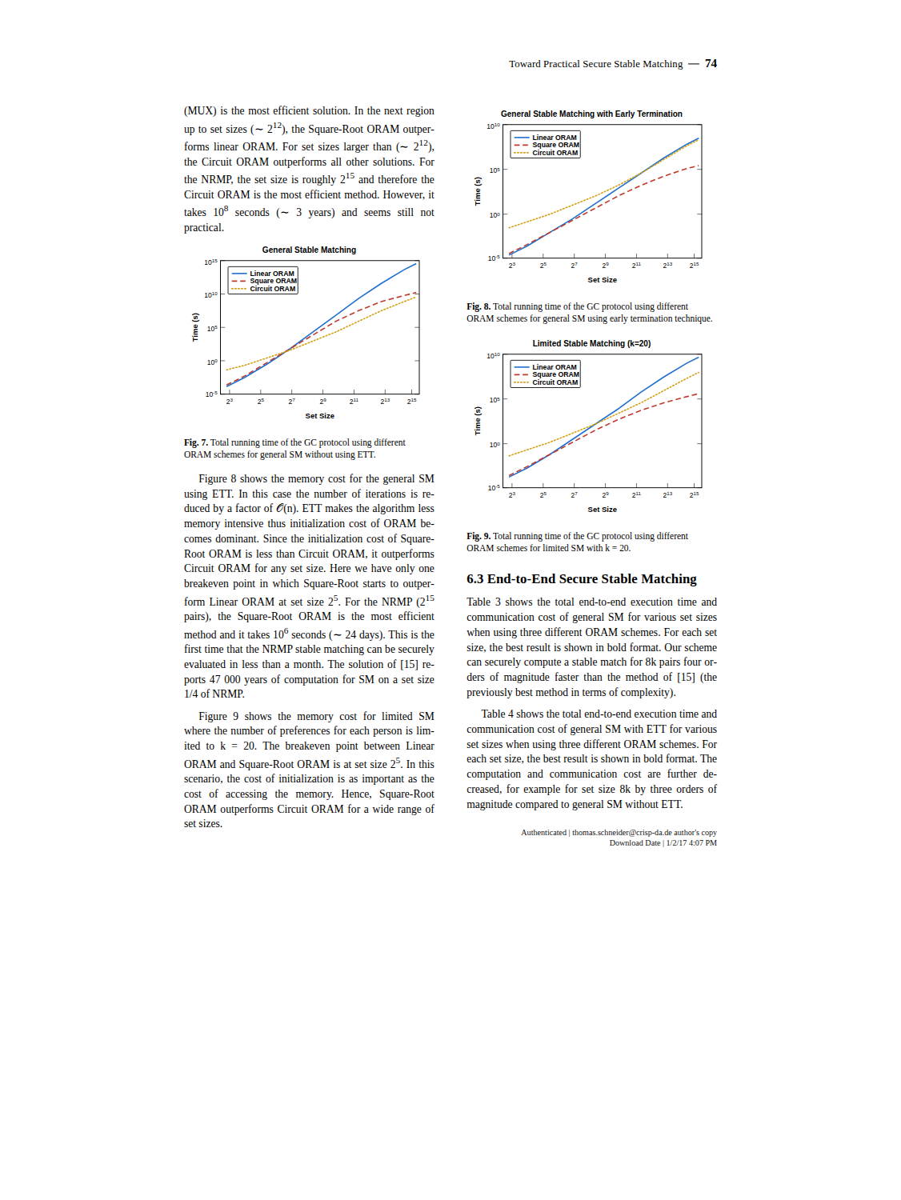Toward Practical Secure Stable Matching 74
(MUX) is the most efficient solution. In the next region up to set sizes (∼ 212), the Square-Root ORAM outperforms linear ORAM. For set sizes larger than (∼ 212), the Circuit ORAM outperforms all other solutions. For the NRMP, the set size is roughly 215 and therefore the Circuit ORAM is the most efficient method. However, it takes 108 seconds (∼ 3 years) and seems still not practical.
General Stable Matching 1015 1010 105 100 10-5 23 25 27 29 211 213 215 Time (s) Set Size Linear ORAM Square ORAM Circuit ORAM
Fig. 7. Total running time of the GC protocol using different ORAM schemes for general SM without using ETT.
Figure 8 shows the memory cost for the general SM using ETT. In this case the number of iterations is reduced by a factor of 𝒪(n). ETT makes the algorithm less memory intensive thus initialization cost of ORAM becomes dominant. Since the initialization cost of Square-Root ORAM is less than Circuit ORAM, it outperforms Circuit ORAM for any set size. Here we have only one breakeven point in which Square-Root starts to outperform Linear ORAM at set size 25. For the NRMP (215 pairs), the Square-Root ORAM is the most efficient method and it takes 106 seconds (∼ 24 days). This is the first time that the NRMP stable matching can be securely evaluated in less than a month. The solution of [15] reports 47 000 years of computation for SM on a set size 1/4 of NRMP.
Figure 9 shows the memory cost for limited SM where the number of preferences for each person is limited to k = 20. The breakeven point between Linear ORAM and Square-Root ORAM is at set size 25. In this scenario, the cost of initialization is as important as the cost of accessing the memory. Hence, Square-Root ORAM outperforms Circuit ORAM for a wide range of set sizes.
General Stable Matching with Early Termination 1010 105 100 10-5 23 25 27 29 211 213 215 Time (s) Set Size Linear ORAM Square ORAM Circuit ORAM
Fig. 8. Total running time of the GC protocol using different ORAM schemes for general SM using early termination technique.
Limited Stable Matching (k=20) 1010 105 100 10-5 23 25 27 29 211 213 215 Time (s) Set Size Linear ORAM Square ORAM Circuit ORAM
Fig. 9. Total running time of the GC protocol using different ORAM schemes for limited SM with k = 20.
6.3 End-to-End Secure Stable Matching
Table 3 shows the total end-to-end execution time and communication cost of general SM for various set sizes when using three different ORAM schemes. For each set size, the best result is shown in bold format. Our scheme can securely compute a stable match for 8k pairs four orders of magnitude faster than the method of [15] (the previously best method in terms of complexity).
Table 4 shows the total end-to-end execution time and communication cost of general SM with ETT for various set sizes when using three different ORAM schemes. For each set size, the best result is shown in bold format. The computation and communication cost are further decreased, for example for set size 8k by three orders of magnitude compared to general SM without ETT.
Authenticated | thomas.schneider@crisp-da.de author's copy
Download Date | 1/2/17 4:07 PM